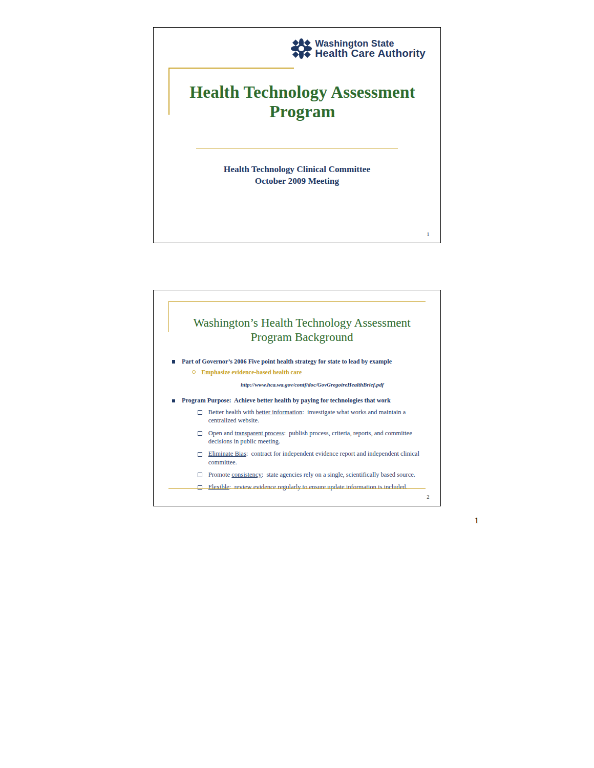Washington State Health Care Authority
Health Technology Assessment
Program
Health Technology Clinical Committee
October 2009 Meeting
1
Washington’s Health Technology Assessment
Program Background
Part of Governor’s 2006 Five point health strategy for state to lead by example
Emphasize evidence-based health care
http://www.hca.wa.gov/contf/doc/GovGregoireHealthBrief.pdf
Program Purpose: Achieve better health by paying for technologies that work
Better health with better information: investigate what works and maintain a centralized website.
Open and transparent process: publish process, criteria, reports, and committee decisions in public meeting.
Eliminate Bias: contract for independent evidence report and independent clinical committee.
Promote consistency: state agencies rely on a single, scientifically based source.
Flexible: review evidence regularly to ensure update information is included.
2
1